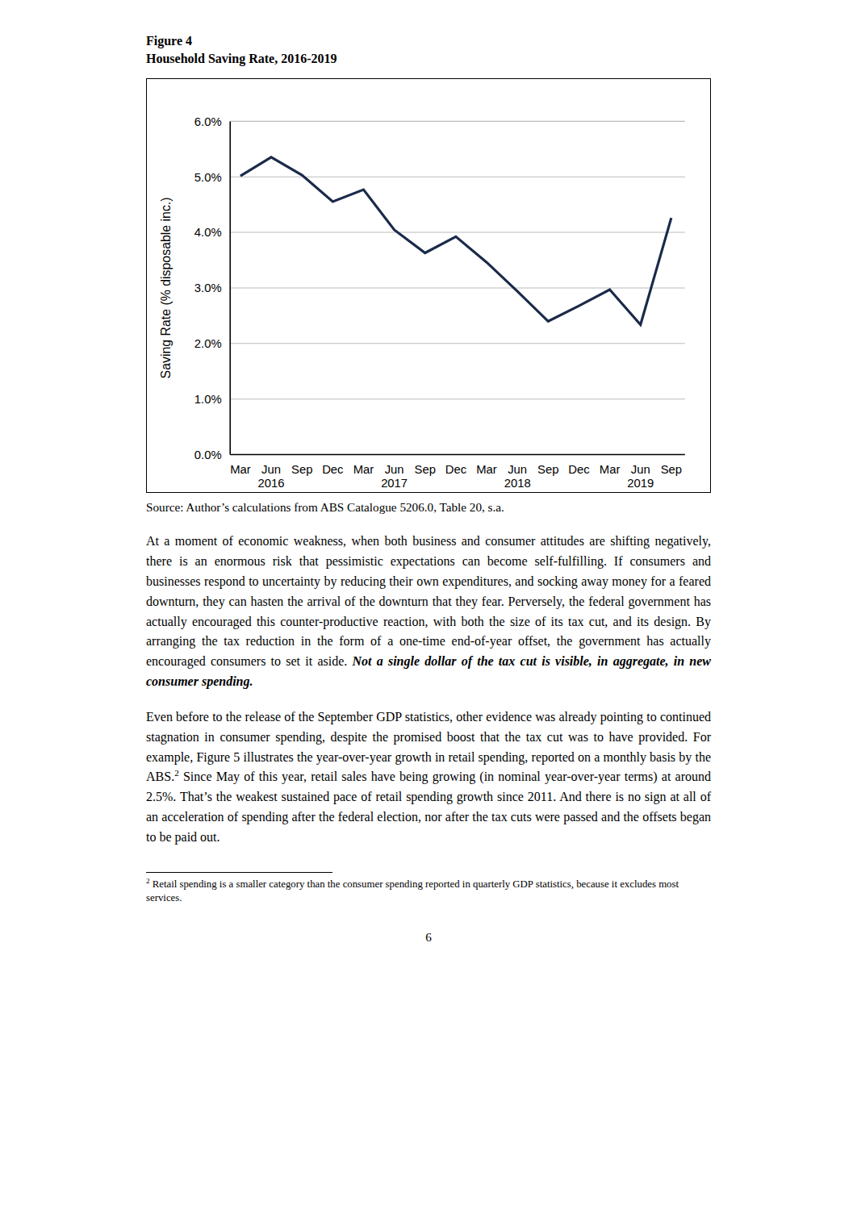Figure 4
Household Saving Rate, 2016-2019
Saving Rate (% disposable inc.) 6.0% 5.0% 4.0% 3.0% 2.0% 1.0% 0.0% Mar Jun Sep Dec Mar Jun Sep Dec Mar Jun Sep Dec Mar Jun Sep 2016 2017 2018 2019
Source: Author’s calculations from ABS Catalogue 5206.0, Table 20, s.a.
At a moment of economic weakness, when both business and consumer attitudes are shifting negatively, there is an enormous risk that pessimistic expectations can become self-fulfilling. If consumers and businesses respond to uncertainty by reducing their own expenditures, and socking away money for a feared downturn, they can hasten the arrival of the downturn that they fear. Perversely, the federal government has actually encouraged this counter-productive reaction, with both the size of its tax cut, and its design. By arranging the tax reduction in the form of a one-time end-of-year offset, the government has actually encouraged consumers to set it aside. Not a single dollar of the tax cut is visible, in aggregate, in new consumer spending.
Even before to the release of the September GDP statistics, other evidence was already pointing to continued stagnation in consumer spending, despite the promised boost that the tax cut was to have provided. For example, Figure 5 illustrates the year-over-year growth in retail spending, reported on a monthly basis by the ABS.2 Since May of this year, retail sales have being growing (in nominal year-over-year terms) at around 2.5%. That’s the weakest sustained pace of retail spending growth since 2011. And there is no sign at all of an acceleration of spending after the federal election, nor after the tax cuts were passed and the offsets began to be paid out.
2 Retail spending is a smaller category than the consumer spending reported in quarterly GDP statistics, because it excludes most services.
6